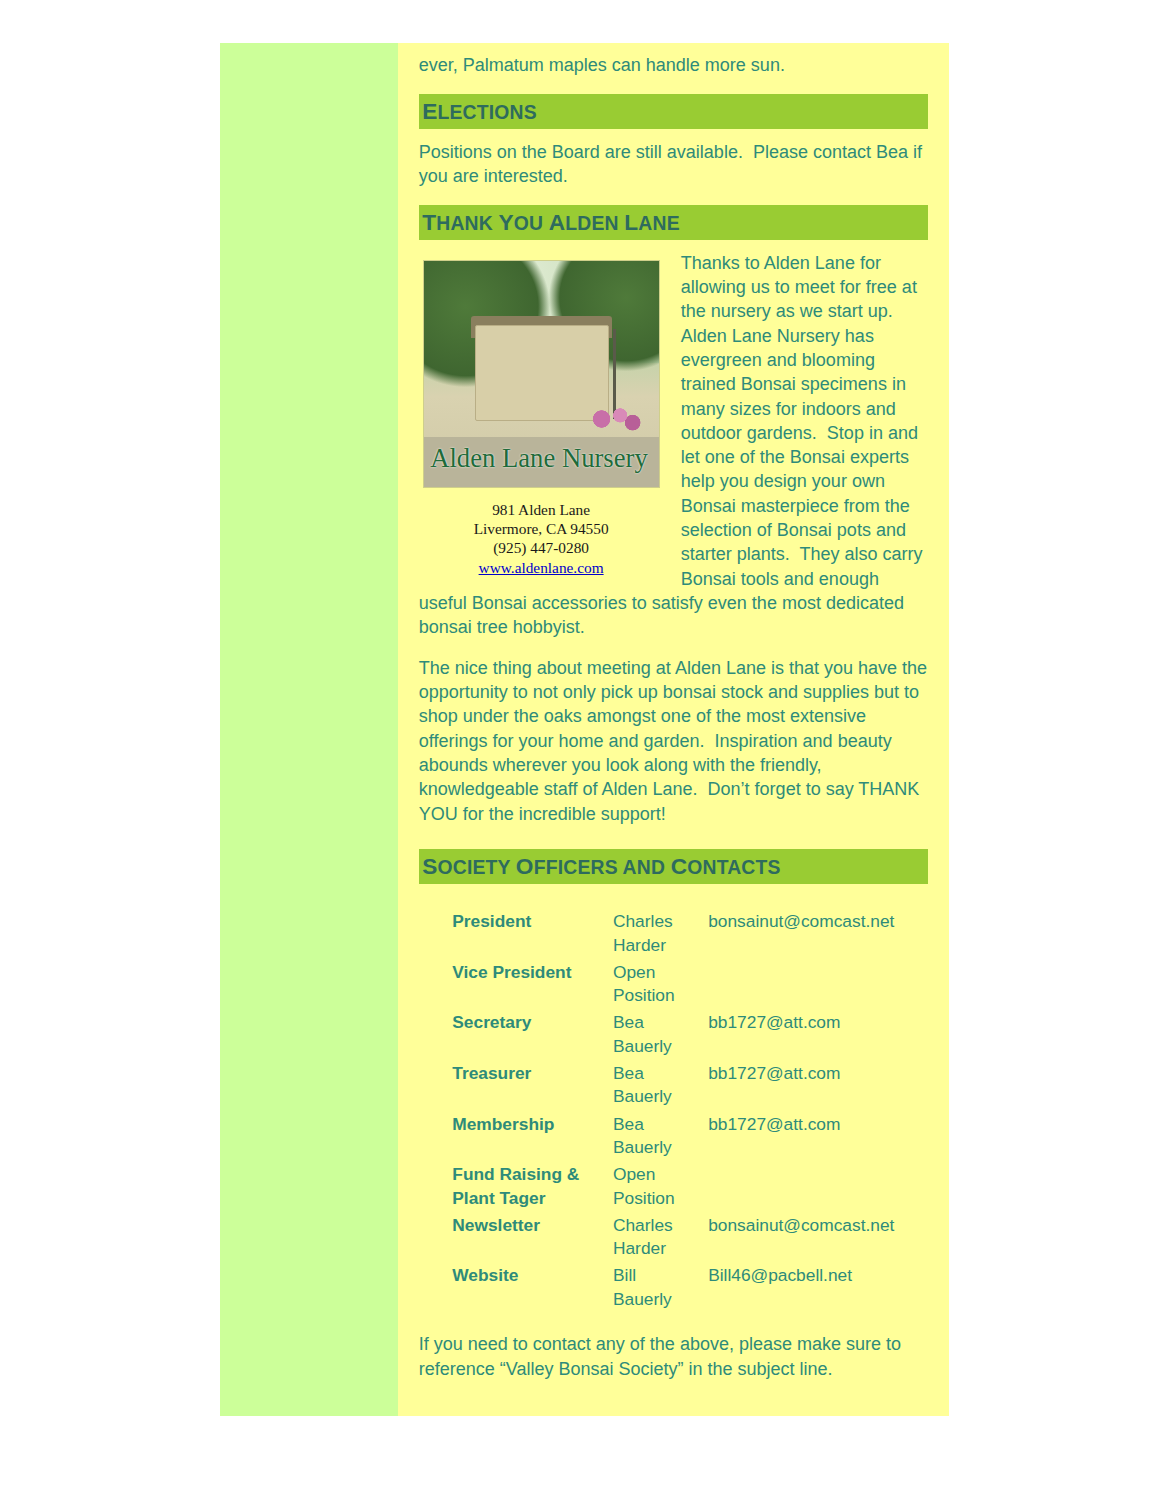ever, Palmatum maples can handle more sun.
ELECTIONS
Positions on the Board are still available. Please contact Bea if you are interested.
THANK YOU ALDEN LANE
Alden Lane Nursery
981 Alden Lane
Livermore, CA 94550
(925) 447-0280
www.aldenlane.com
Thanks to Alden Lane for allowing us to meet for free at the nursery as we start up. Alden Lane Nursery has evergreen and blooming trained Bonsai specimens in many sizes for indoors and outdoor gardens. Stop in and let one of the Bonsai experts help you design your own Bonsai masterpiece from the selection of Bonsai pots and starter plants. They also carry Bonsai tools and enough useful Bonsai accessories to satisfy even the most dedicated bonsai tree hobbyist.
The nice thing about meeting at Alden Lane is that you have the opportunity to not only pick up bonsai stock and supplies but to shop under the oaks amongst one of the most extensive offerings for your home and garden. Inspiration and beauty abounds wherever you look along with the friendly, knowledgeable staff of Alden Lane. Don’t forget to say THANK YOU for the incredible support!
SOCIETY OFFICERS AND CONTACTS
| President | Charles Harder | bonsainut@comcast.net |
| Vice President | Open Position | |
| Secretary | Bea Bauerly | bb1727@att.com |
| Treasurer | Bea Bauerly | bb1727@att.com |
| Membership | Bea Bauerly | bb1727@att.com |
| Fund Raising & Plant Tager | Open Position | |
| Newsletter | Charles Harder | bonsainut@comcast.net |
| Website | Bill Bauerly | Bill46@pacbell.net |
If you need to contact any of the above, please make sure to reference “Valley Bonsai Society” in the subject line.